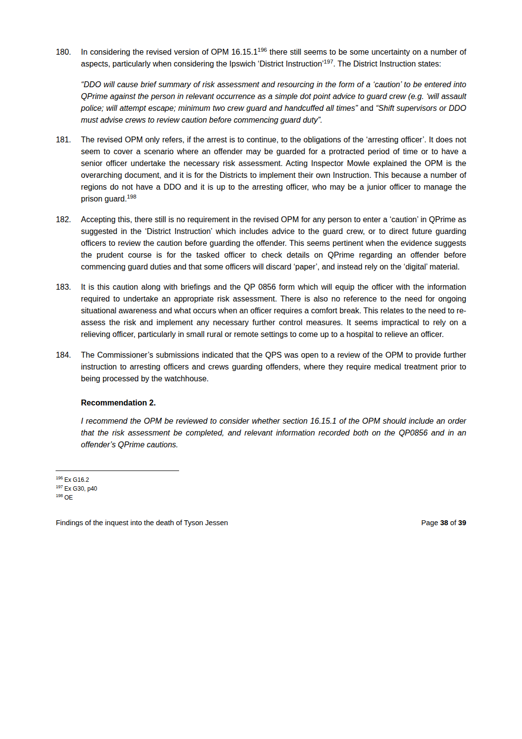180. In considering the revised version of OPM 16.15.1196 there still seems to be some uncertainty on a number of aspects, particularly when considering the Ipswich ‘District Instruction’197. The District Instruction states:
“DDO will cause brief summary of risk assessment and resourcing in the form of a ‘caution’ to be entered into QPrime against the person in relevant occurrence as a simple dot point advice to guard crew (e.g. ‘will assault police; will attempt escape; minimum two crew guard and handcuffed all times” and “Shift supervisors or DDO must advise crews to review caution before commencing guard duty”.
181. The revised OPM only refers, if the arrest is to continue, to the obligations of the ‘arresting officer’. It does not seem to cover a scenario where an offender may be guarded for a protracted period of time or to have a senior officer undertake the necessary risk assessment. Acting Inspector Mowle explained the OPM is the overarching document, and it is for the Districts to implement their own Instruction. This because a number of regions do not have a DDO and it is up to the arresting officer, who may be a junior officer to manage the prison guard.198
182. Accepting this, there still is no requirement in the revised OPM for any person to enter a ‘caution’ in QPrime as suggested in the ‘District Instruction’ which includes advice to the guard crew, or to direct future guarding officers to review the caution before guarding the offender. This seems pertinent when the evidence suggests the prudent course is for the tasked officer to check details on QPrime regarding an offender before commencing guard duties and that some officers will discard ‘paper’, and instead rely on the ‘digital’ material.
183. It is this caution along with briefings and the QP 0856 form which will equip the officer with the information required to undertake an appropriate risk assessment. There is also no reference to the need for ongoing situational awareness and what occurs when an officer requires a comfort break. This relates to the need to re-assess the risk and implement any necessary further control measures. It seems impractical to rely on a relieving officer, particularly in small rural or remote settings to come up to a hospital to relieve an officer.
184. The Commissioner’s submissions indicated that the QPS was open to a review of the OPM to provide further instruction to arresting officers and crews guarding offenders, where they require medical treatment prior to being processed by the watchhouse.
Recommendation 2.
I recommend the OPM be reviewed to consider whether section 16.15.1 of the OPM should include an order that the risk assessment be completed, and relevant information recorded both on the QP0856 and in an offender’s QPrime cautions.
196Ex G16.2
197Ex G30, p40
198OE
Findings of the inquest into the death of Tyson Jessen Page 38 of 39